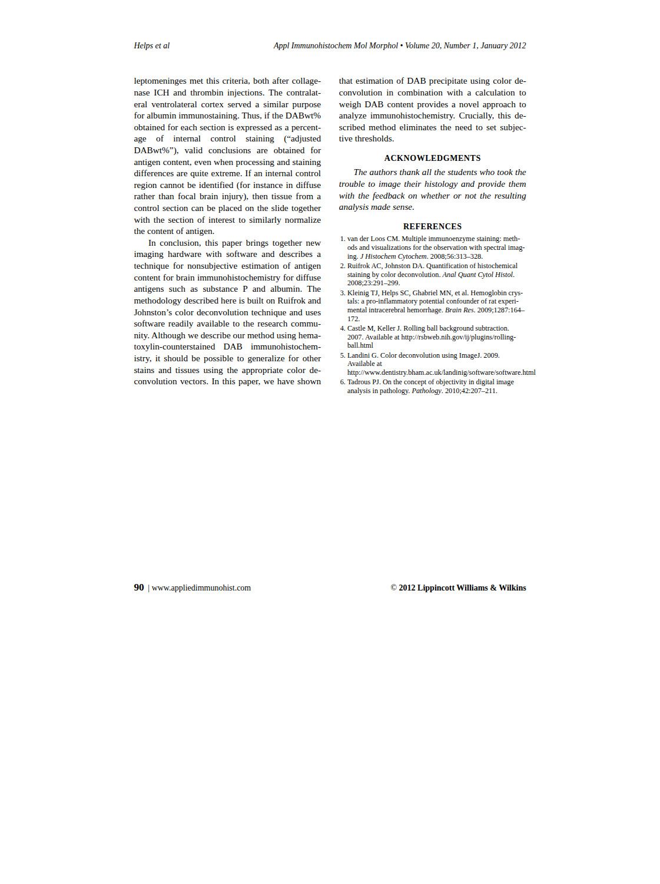Helps et al Appl Immunohistochem Mol Morphol • Volume 20, Number 1, January 2012
leptomeninges met this criteria, both after collagenase ICH and thrombin injections. The contralateral ventrolateral cortex served a similar purpose for albumin immunostaining. Thus, if the DABwt% obtained for each section is expressed as a percentage of internal control staining (“adjusted DABwt%”), valid conclusions are obtained for antigen content, even when processing and staining differences are quite extreme. If an internal control region cannot be identified (for instance in diffuse rather than focal brain injury), then tissue from a control section can be placed on the slide together with the section of interest to similarly normalize the content of antigen.
In conclusion, this paper brings together new imaging hardware with software and describes a technique for nonsubjective estimation of antigen content for brain immunohistochemistry for diffuse antigens such as substance P and albumin. The methodology described here is built on Ruifrok and Johnston’s color deconvolution technique and uses software readily available to the research community. Although we describe our method using hematoxylin-counterstained DAB immunohistochemistry, it should be possible to generalize for other stains and tissues using the appropriate color deconvolution vectors. In this paper, we have shown that estimation of DAB precipitate using color deconvolution in combination with a calculation to weigh DAB content provides a novel approach to analyze immunohistochemistry. Crucially, this described method eliminates the need to set subjective thresholds.
Acknowledgments
The authors thank all the students who took the trouble to image their histology and provide them with the feedback on whether or not the resulting analysis made sense.
References
van der Loos CM. Multiple immunoenzyme staining: methods and visualizations for the observation with spectral imaging. J Histochem Cytochem. 2008;56:313–328.
Ruifrok AC, Johnston DA. Quantification of histochemical staining by color deconvolution. Anal Quant Cytol Histol. 2008;23:291–299.
Kleinig TJ, Helps SC, Ghabriel MN, et al. Hemoglobin crystals: a pro-inflammatory potential confounder of rat experimental intracerebral hemorrhage. Brain Res. 2009;1287:164–172.
Castle M, Keller J. Rolling ball background subtraction. 2007. Available at http://rsbweb.nih.gov/ij/plugins/rolling-ball.html
Landini G. Color deconvolution using ImageJ. 2009. Available at http://www.dentistry.bham.ac.uk/landinig/software/software.html
Tadrous PJ. On the concept of objectivity in digital image analysis in pathology. Pathology. 2010;42:207–211.
90|www.appliedimmunohist.com © 2012 Lippincott Williams & Wilkins